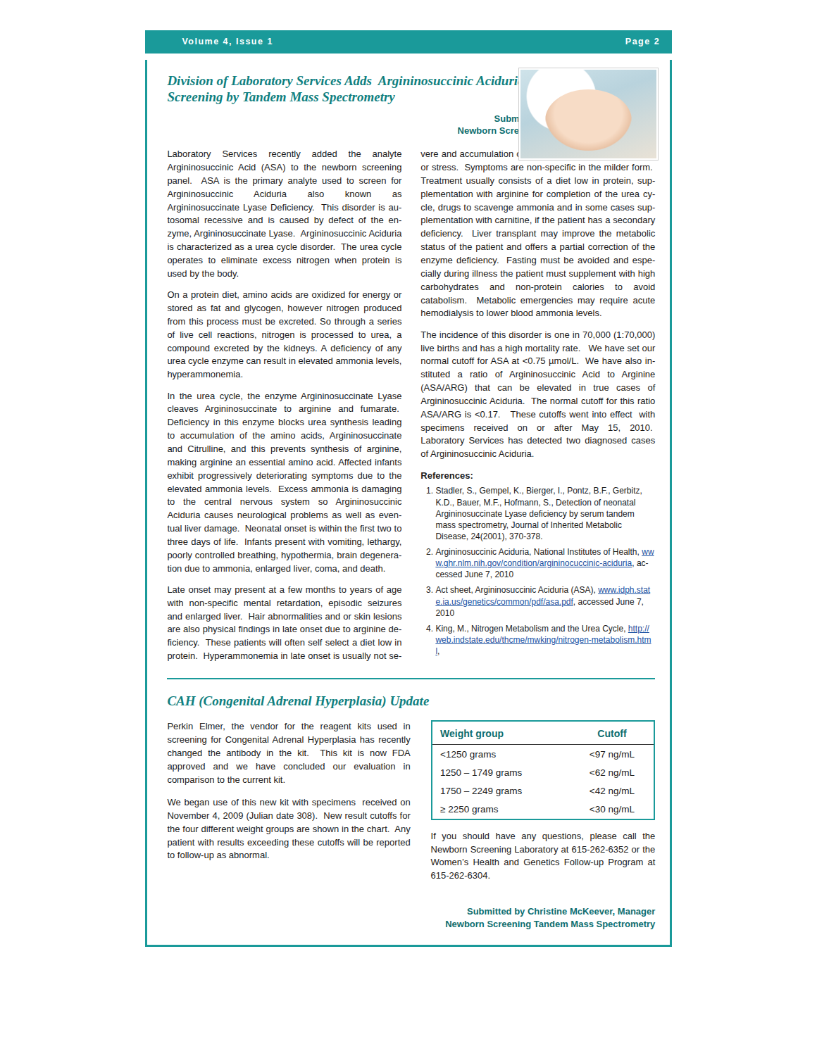Volume 4, Issue 1 Page 2
Division of Laboratory Services Adds Argininosuccinic Aciduria Screening by Tandem Mass Spectrometry
Submitted by Christine D. McKeever
Newborn Screening Section Manager MS/MS
Laboratory Services recently added the analyte Argininosuccinic Acid (ASA) to the newborn screening panel. ASA is the primary analyte used to screen for Argininosuccinic Aciduria also known as Argininosuccinate Lyase Deficiency. This disorder is autosomal recessive and is caused by defect of the enzyme, Argininosuccinate Lyase. Argininosuccinic Aciduria is characterized as a urea cycle disorder. The urea cycle operates to eliminate excess nitrogen when protein is used by the body.
On a protein diet, amino acids are oxidized for energy or stored as fat and glycogen, however nitrogen produced from this process must be excreted. So through a series of live cell reactions, nitrogen is processed to urea, a compound excreted by the kidneys. A deficiency of any urea cycle enzyme can result in elevated ammonia levels, hyperammonemia.
In the urea cycle, the enzyme Argininosuccinate Lyase cleaves Argininosuccinate to arginine and fumarate. Deficiency in this enzyme blocks urea synthesis leading to accumulation of the amino acids, Argininosuccinate and Citrulline, and this prevents synthesis of arginine, making arginine an essential amino acid. Affected infants exhibit progressively deteriorating symptoms due to the elevated ammonia levels. Excess ammonia is damaging to the central nervous system so Argininosuccinic Aciduria causes neurological problems as well as eventual liver damage. Neonatal onset is within the first two to three days of life. Infants present with vomiting, lethargy, poorly controlled breathing, hypothermia, brain degeneration due to ammonia, enlarged liver, coma, and death.
Late onset may present at a few months to years of age with non-specific mental retardation, episodic seizures and enlarged liver. Hair abnormalities and or skin lesions are also physical findings in late onset due to arginine deficiency. These patients will often self select a diet low in protein. Hyperammonemia in late onset is usually not severe and accumulation occurs only during times of illness or stress. Symptoms are non-specific in the milder form. Treatment usually consists of a diet low in protein, supplementation with arginine for completion of the urea cycle, drugs to scavenge ammonia and in some cases supplementation with carnitine, if the patient has a secondary deficiency. Liver transplant may improve the metabolic status of the patient and offers a partial correction of the enzyme deficiency. Fasting must be avoided and especially during illness the patient must supplement with high carbohydrates and non-protein calories to avoid catabolism. Metabolic emergencies may require acute hemodialysis to lower blood ammonia levels.
The incidence of this disorder is one in 70,000 (1:70,000) live births and has a high mortality rate. We have set our normal cutoff for ASA at <0.75 µmol/L. We have also instituted a ratio of Argininosuccinic Acid to Arginine (ASA/ARG) that can be elevated in true cases of Argininosuccinic Aciduria. The normal cutoff for this ratio ASA/ARG is <0.17. These cutoffs went into effect with specimens received on or after May 15, 2010. Laboratory Services has detected two diagnosed cases of Argininosuccinic Aciduria.
References:
Stadler, S., Gempel, K., Bierger, I., Pontz, B.F., Gerbitz, K.D., Bauer, M.F., Hofmann, S., Detection of neonatal Argininosuccinate Lyase deficiency by serum tandem mass spectrometry, Journal of Inherited Metabolic Disease, 24(2001), 370-378.
Argininosuccinic Aciduria, National Institutes of Health, www.ghr.nlm.nih.gov/condition/argininocuccinic-aciduria, accessed June 7, 2010
Act sheet, Argininosuccinic Aciduria (ASA), www.idph.state.ia.us/genetics/common/pdf/asa.pdf, accessed June 7, 2010
King, M., Nitrogen Metabolism and the Urea Cycle, http://web.indstate.edu/thcme/mwking/nitrogen-metabolism.html,
CAH (Congenital Adrenal Hyperplasia) Update
Perkin Elmer, the vendor for the reagent kits used in screening for Congenital Adrenal Hyperplasia has recently changed the antibody in the kit. This kit is now FDA approved and we have concluded our evaluation in comparison to the current kit.
We began use of this new kit with specimens received on November 4, 2009 (Julian date 308). New result cutoffs for the four different weight groups are shown in the chart. Any patient with results exceeding these cutoffs will be reported to follow-up as abnormal.
| Weight group | Cutoff |
| --- | --- |
| <1250 grams | <97 ng/mL |
| 1250 – 1749 grams | <62 ng/mL |
| 1750 – 2249 grams | <42 ng/mL |
| ≥ 2250 grams | <30 ng/mL |
If you should have any questions, please call the Newborn Screening Laboratory at 615-262-6352 or the Women’s Health and Genetics Follow-up Program at 615-262-6304.
Submitted by Christine McKeever, Manager
Newborn Screening Tandem Mass Spectrometry